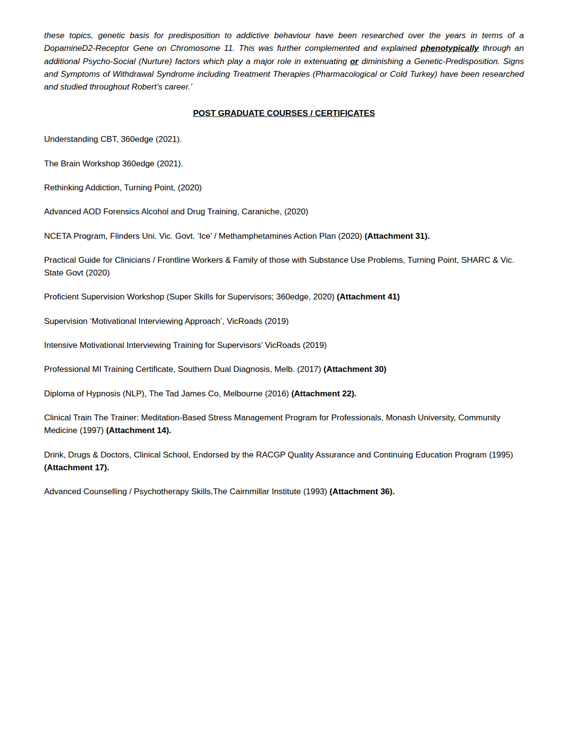these topics, genetic basis for predisposition to addictive behaviour have been researched over the years in terms of a DopamineD2-Receptor Gene on Chromosome 11. This was further complemented and explained phenotypically through an additional Psycho-Social (Nurture) factors which play a major role in extenuating or diminishing a Genetic-Predisposition. Signs and Symptoms of Withdrawal Syndrome including Treatment Therapies (Pharmacological or Cold Turkey) have been researched and studied throughout Robert’s career.’
POST GRADUATE COURSES / CERTIFICATES
Understanding CBT, 360edge (2021).
The Brain Workshop 360edge (2021).
Rethinking Addiction, Turning Point, (2020)
Advanced AOD Forensics Alcohol and Drug Training, Caraniche, (2020)
NCETA Program, Flinders Uni. Vic. Govt. ‘Ice’ / Methamphetamines Action Plan (2020) (Attachment 31).
Practical Guide for Clinicians / Frontline Workers & Family of those with Substance Use Problems, Turning Point, SHARC & Vic. State Govt (2020)
Proficient Supervision Workshop (Super Skills for Supervisors; 360edge, 2020) (Attachment 41)
Supervision ‘Motivational Interviewing Approach’, VicRoads (2019)
Intensive Motivational Interviewing Training for Supervisors’ VicRoads (2019)
Professional MI Training Certificate, Southern Dual Diagnosis, Melb. (2017) (Attachment 30)
Diploma of Hypnosis (NLP), The Tad James Co, Melbourne (2016) (Attachment 22).
Clinical Train The Trainer: Meditation-Based Stress Management Program for Professionals, Monash University, Community Medicine (1997) (Attachment 14).
Drink, Drugs & Doctors, Clinical School, Endorsed by the RACGP Quality Assurance and Continuing Education Program (1995) (Attachment 17).
Advanced Counselling / Psychotherapy Skills,The Cairnmillar Institute (1993) (Attachment 36).